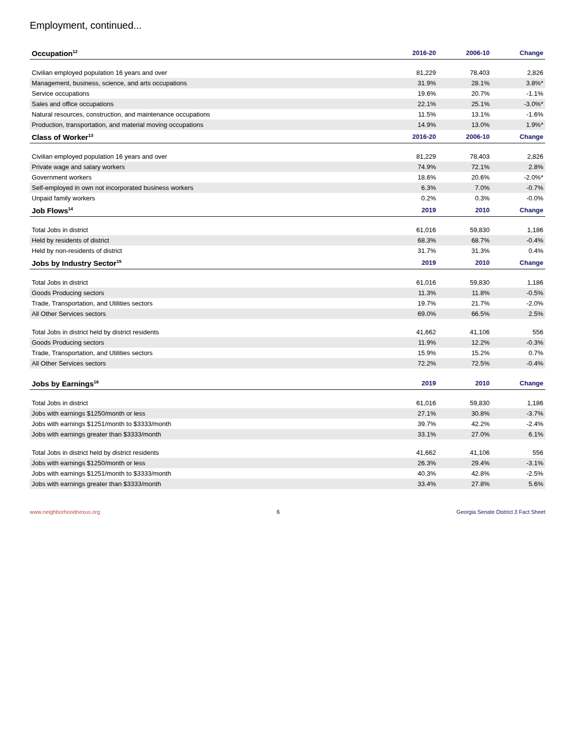Employment, continued...
| Occupation 12 | 2016-20 | 2006-10 | Change |
| Civilian employed population 16 years and over | 81,229 | 78,403 | 2,826 |
| Management, business, science, and arts occupations | 31.9% | 28.1% | 3.8%* |
| Service occupations | 19.6% | 20.7% | -1.1% |
| Sales and office occupations | 22.1% | 25.1% | -3.0%* |
| Natural resources, construction, and maintenance occupations | 11.5% | 13.1% | -1.6% |
| Production, transportation, and material moving occupations | 14.9% | 13.0% | 1.9%* |
| Class of Worker 13 | 2016-20 | 2006-10 | Change |
| Civilian employed population 16 years and over | 81,229 | 78,403 | 2,826 |
| Private wage and salary workers | 74.9% | 72.1% | 2.8% |
| Government workers | 18.6% | 20.6% | -2.0%* |
| Self-employed in own not incorporated business workers | 6.3% | 7.0% | -0.7% |
| Unpaid family workers | 0.2% | 0.3% | -0.0% |
| Job Flows 14 | 2019 | 2010 | Change |
| Total Jobs in district | 61,016 | 59,830 | 1,186 |
| Held by residents of district | 68.3% | 68.7% | -0.4% |
| Held by non-residents of district | 31.7% | 31.3% | 0.4% |
| Jobs by Industry Sector 15 | 2019 | 2010 | Change |
| Total Jobs in district | 61,016 | 59,830 | 1,186 |
| Goods Producing sectors | 11.3% | 11.8% | -0.5% |
| Trade, Transportation, and Utilities sectors | 19.7% | 21.7% | -2.0% |
| All Other Services sectors | 69.0% | 66.5% | 2.5% |
| Total Jobs in district held by district residents | 41,662 | 41,106 | 556 |
| Goods Producing sectors | 11.9% | 12.2% | -0.3% |
| Trade, Transportation, and Utilities sectors | 15.9% | 15.2% | 0.7% |
| All Other Services sectors | 72.2% | 72.5% | -0.4% |
| Jobs by Earnings 16 | 2019 | 2010 | Change |
| Total Jobs in district | 61,016 | 59,830 | 1,186 |
| Jobs with earnings $1250/month or less | 27.1% | 30.8% | -3.7% |
| Jobs with earnings $1251/month to $3333/month | 39.7% | 42.2% | -2.4% |
| Jobs with earnings greater than $3333/month | 33.1% | 27.0% | 6.1% |
| Total Jobs in district held by district residents | 41,662 | 41,106 | 556 |
| Jobs with earnings $1250/month or less | 26.3% | 29.4% | -3.1% |
| Jobs with earnings $1251/month to $3333/month | 40.3% | 42.8% | -2.5% |
| Jobs with earnings greater than $3333/month | 33.4% | 27.8% | 5.6% |
www.neighborhoodnexus.org 6 Georgia Senate District 3 Fact Sheet